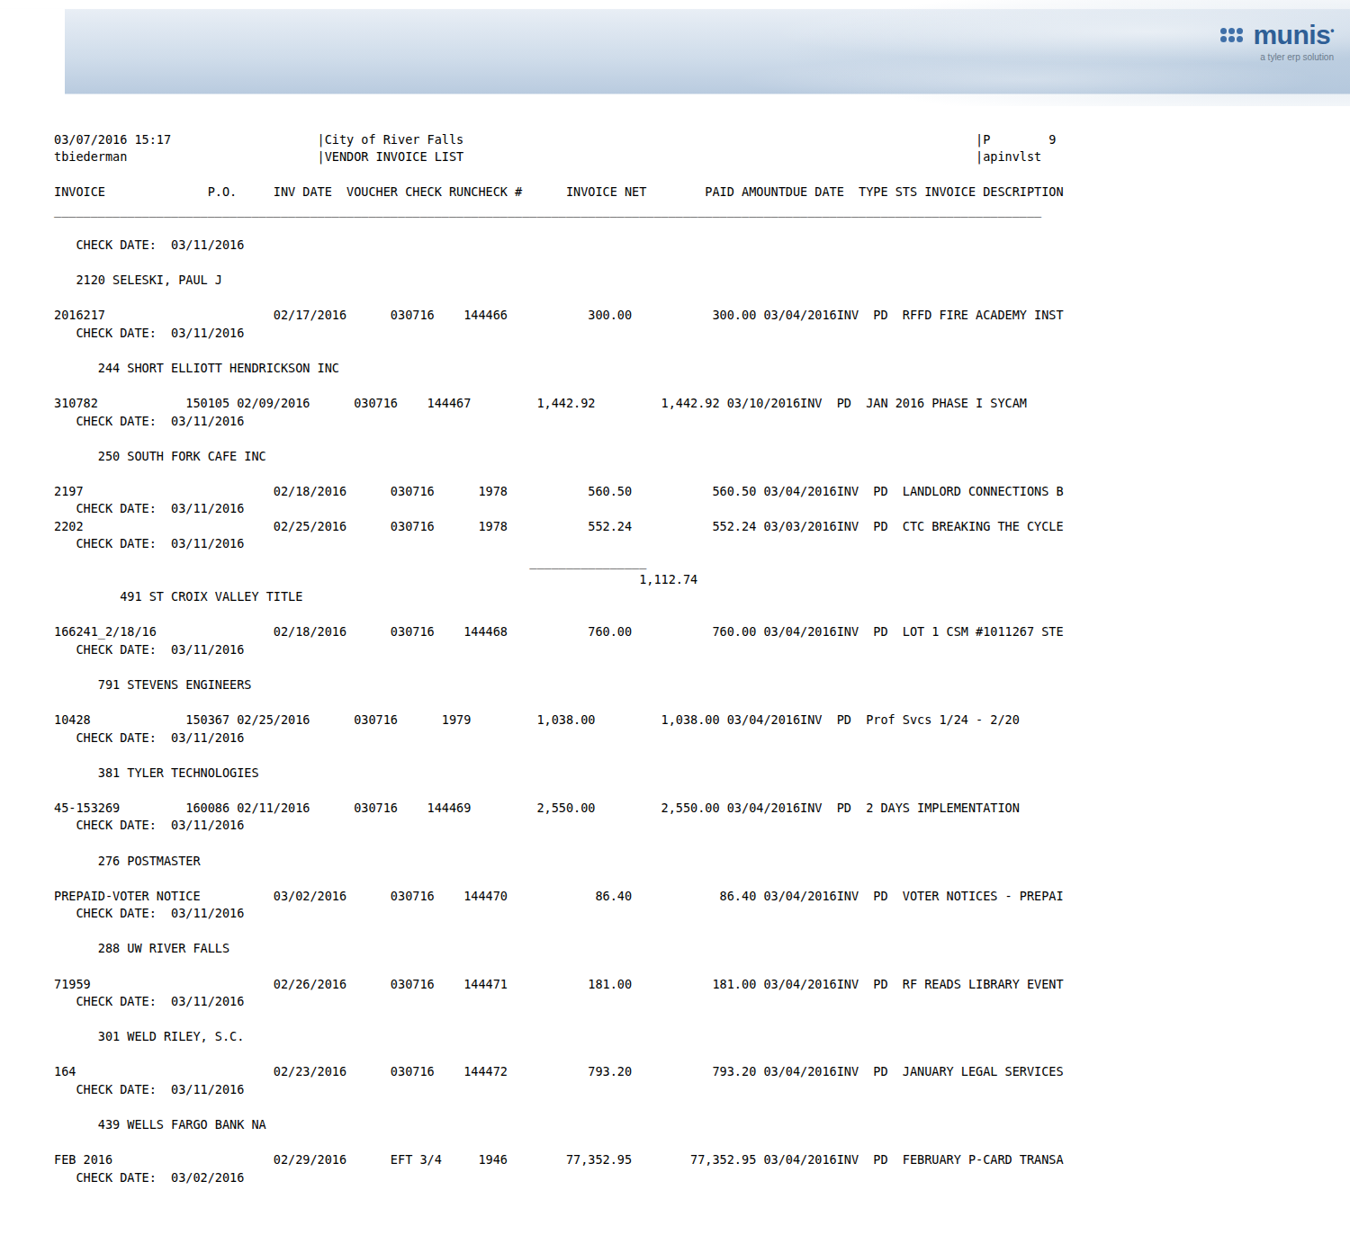munis•
a tyler erp solution
03/07/2016 15:17                    |City of River Falls                                                                      |P        9
tbiederman                          |VENDOR INVOICE LIST                                                                      |apinvlst

INVOICE              P.O.     INV DATE  VOUCHER CHECK RUNCHECK #      INVOICE NET        PAID AMOUNTDUE DATE  TYPE STS INVOICE DESCRIPTION
_______________________________________________________________________________________________________________________________________
   CHECK DATE:  03/11/2016

   2120 SELESKI, PAUL J

2016217                       02/17/2016      030716    144466           300.00           300.00 03/04/2016INV  PD  RFFD FIRE ACADEMY INST
   CHECK DATE:  03/11/2016

      244 SHORT ELLIOTT HENDRICKSON INC

310782            150105 02/09/2016      030716    144467         1,442.92         1,442.92 03/10/2016INV  PD  JAN 2016 PHASE I SYCAM
   CHECK DATE:  03/11/2016

      250 SOUTH FORK CAFE INC

2197                          02/18/2016      030716      1978           560.50           560.50 03/04/2016INV  PD  LANDLORD CONNECTIONS B
   CHECK DATE:  03/11/2016
2202                          02/25/2016      030716      1978           552.24           552.24 03/03/2016INV  PD  CTC BREAKING THE CYCLE
   CHECK DATE:  03/11/2016
                                                                 ________________
                                                                                1,112.74
         491 ST CROIX VALLEY TITLE

166241_2/18/16                02/18/2016      030716    144468           760.00           760.00 03/04/2016INV  PD  LOT 1 CSM #1011267 STE
   CHECK DATE:  03/11/2016

      791 STEVENS ENGINEERS

10428             150367 02/25/2016      030716      1979         1,038.00         1,038.00 03/04/2016INV  PD  Prof Svcs 1/24 - 2/20
   CHECK DATE:  03/11/2016

      381 TYLER TECHNOLOGIES

45-153269         160086 02/11/2016      030716    144469         2,550.00         2,550.00 03/04/2016INV  PD  2 DAYS IMPLEMENTATION
   CHECK DATE:  03/11/2016

      276 POSTMASTER

PREPAID-VOTER NOTICE          03/02/2016      030716    144470            86.40            86.40 03/04/2016INV  PD  VOTER NOTICES - PREPAI
   CHECK DATE:  03/11/2016

      288 UW RIVER FALLS

71959                         02/26/2016      030716    144471           181.00           181.00 03/04/2016INV  PD  RF READS LIBRARY EVENT
   CHECK DATE:  03/11/2016

      301 WELD RILEY, S.C.

164                           02/23/2016      030716    144472           793.20           793.20 03/04/2016INV  PD  JANUARY LEGAL SERVICES
   CHECK DATE:  03/11/2016

      439 WELLS FARGO BANK NA

FEB 2016                      02/29/2016      EFT 3/4     1946        77,352.95        77,352.95 03/04/2016INV  PD  FEBRUARY P-CARD TRANSA
   CHECK DATE:  03/02/2016